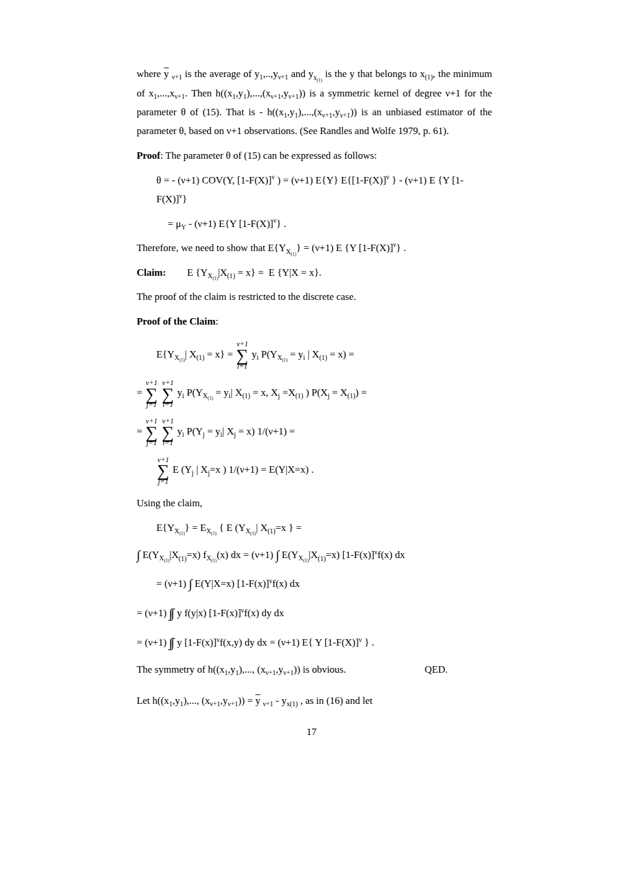where y ν+1 is the average of y1,..,yν+1 and yx(1) is the y that belongs to x(1), the minimum of x1,...,xν+1. Then h((x1,y1),...,(xν+1,yν+1)) is a symmetric kernel of degree ν+1 for the parameter θ of (15). That is - h((x1,y1),...,(xν+1,yν+1)) is an unbiased estimator of the parameter θ, based on ν+1 observations. (See Randles and Wolfe 1979, p. 61).
Proof: The parameter θ of (15) can be expressed as follows:
θ = - (ν+1) COV(Y, [1-F(X)]ν ) = (ν+1) E{Y} E{[1-F(X)]ν } - (ν+1) E {Y [1-F(X)]ν}
= μY - (ν+1) E{Y [1-F(X)]ν} .
Therefore, we need to show that E{YX(1)} = (ν+1) E {Y [1-F(X)]ν} .
Claim: E {YX(1)|X(1) = x} = E {Y|X = x}.
The proof of the claim is restricted to the discrete case.
Proof of the Claim:
E{YX(1)| X(1) = x} = ν+1∑i=1 yi P(YX(1) = yi | X(1) = x) =
= ν+1∑j=1 ν+1∑i=1 yi P(YX(1) = yi| X(1) = x, Xj =X(1) ) P(Xj = X(1)) =
= ν+1∑j=1 ν+1∑i=1 yi P(Yj = yi| Xj = x) 1/(ν+1) =
ν+1∑j=1 E (Yj | Xj=x ) 1/(ν+1) = E(Y|X=x) .
Using the claim,
E{YX(1)} = EX(1) { E (YX(1)| X(1)=x } =
∫ E(YX(1)|X(1)=x) fX(1)(x) dx = (ν+1) ∫ E(YX(1)|X(1)=x) [1-F(x)]νf(x) dx
= (ν+1) ∫ E(Y|X=x) [1-F(x)]νf(x) dx
= (ν+1) ∫∫ y f(y|x) [1-F(x)]νf(x) dy dx
= (ν+1) ∫∫ y [1-F(x)]νf(x,y) dy dx = (ν+1) E{ Y [1-F(X)]ν } .
The symmetry of h((x1,y1),..., (xν+1,yν+1)) is obvious. QED.
Let h((x1,y1),..., (xν+1,yν+1)) = y ν+1 - yx(1) , as in (16) and let
17